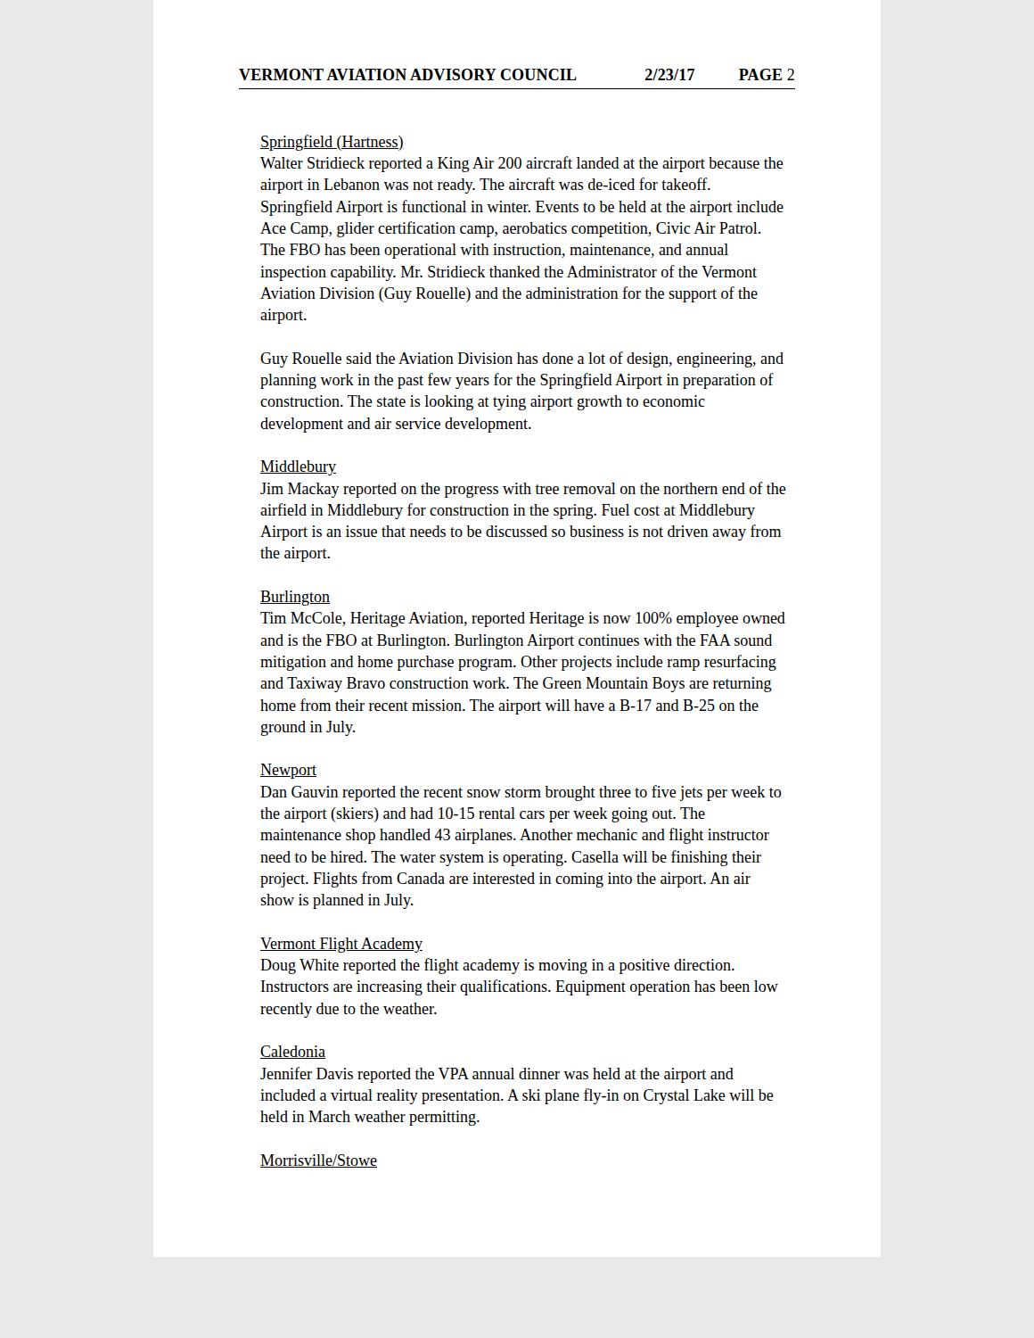VERMONT AVIATION ADVISORY COUNCIL 2/23/17 PAGE 2
Springfield (Hartness)
Walter Stridieck reported a King Air 200 aircraft landed at the airport because the airport in Lebanon was not ready. The aircraft was de-iced for takeoff. Springfield Airport is functional in winter. Events to be held at the airport include Ace Camp, glider certification camp, aerobatics competition, Civic Air Patrol. The FBO has been operational with instruction, maintenance, and annual inspection capability. Mr. Stridieck thanked the Administrator of the Vermont Aviation Division (Guy Rouelle) and the administration for the support of the airport.
Guy Rouelle said the Aviation Division has done a lot of design, engineering, and planning work in the past few years for the Springfield Airport in preparation of construction. The state is looking at tying airport growth to economic development and air service development.
Middlebury
Jim Mackay reported on the progress with tree removal on the northern end of the airfield in Middlebury for construction in the spring. Fuel cost at Middlebury Airport is an issue that needs to be discussed so business is not driven away from the airport.
Burlington
Tim McCole, Heritage Aviation, reported Heritage is now 100% employee owned and is the FBO at Burlington. Burlington Airport continues with the FAA sound mitigation and home purchase program. Other projects include ramp resurfacing and Taxiway Bravo construction work. The Green Mountain Boys are returning home from their recent mission. The airport will have a B-17 and B-25 on the ground in July.
Newport
Dan Gauvin reported the recent snow storm brought three to five jets per week to the airport (skiers) and had 10-15 rental cars per week going out. The maintenance shop handled 43 airplanes. Another mechanic and flight instructor need to be hired. The water system is operating. Casella will be finishing their project. Flights from Canada are interested in coming into the airport. An air show is planned in July.
Vermont Flight Academy
Doug White reported the flight academy is moving in a positive direction. Instructors are increasing their qualifications. Equipment operation has been low recently due to the weather.
Caledonia
Jennifer Davis reported the VPA annual dinner was held at the airport and included a virtual reality presentation. A ski plane fly-in on Crystal Lake will be held in March weather permitting.
Morrisville/Stowe